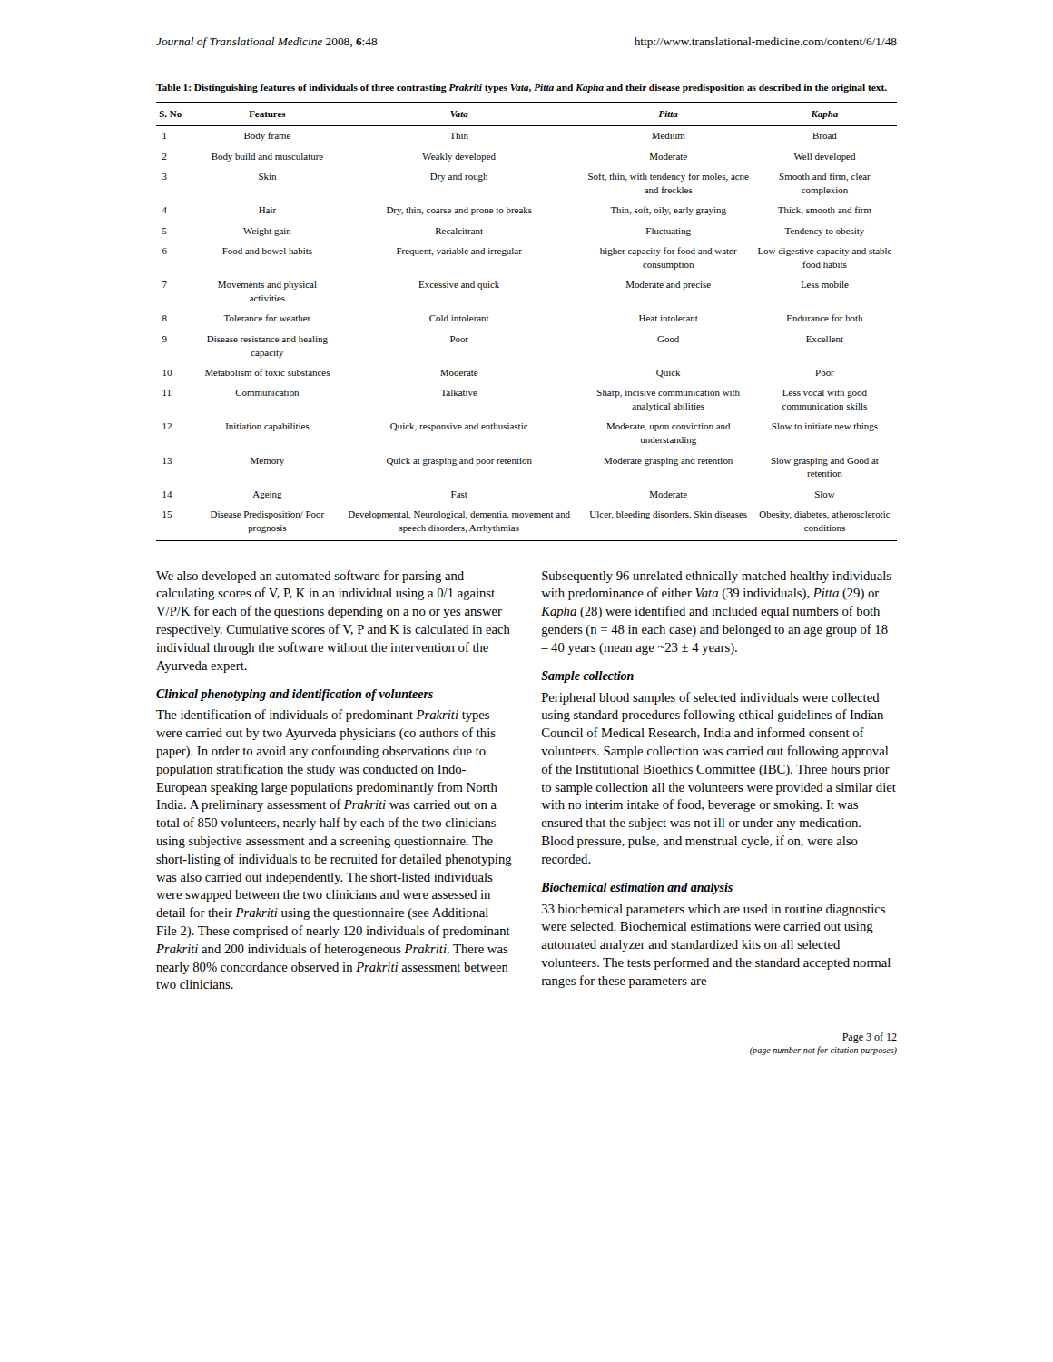Journal of Translational Medicine 2008, 6:48
http://www.translational-medicine.com/content/6/1/48
Table 1: Distinguishing features of individuals of three contrasting Prakriti types Vata, Pitta and Kapha and their disease predisposition as described in the original text.
| S. No | Features | Vata | Pitta | Kapha |
| --- | --- | --- | --- | --- |
| 1 | Body frame | Thin | Medium | Broad |
| 2 | Body build and musculature | Weakly developed | Moderate | Well developed |
| 3 | Skin | Dry and rough | Soft, thin, with tendency for moles, acne and freckles | Smooth and firm, clear complexion |
| 4 | Hair | Dry, thin, coarse and prone to breaks | Thin, soft, oily, early graying | Thick, smooth and firm |
| 5 | Weight gain | Recalcitrant | Fluctuating | Tendency to obesity |
| 6 | Food and bowel habits | Frequent, variable and irregular | higher capacity for food and water consumption | Low digestive capacity and stable food habits |
| 7 | Movements and physical activities | Excessive and quick | Moderate and precise | Less mobile |
| 8 | Tolerance for weather | Cold intolerant | Heat intolerant | Endurance for both |
| 9 | Disease resistance and healing capacity | Poor | Good | Excellent |
| 10 | Metabolism of toxic substances | Moderate | Quick | Poor |
| 11 | Communication | Talkative | Sharp, incisive communication with analytical abilities | Less vocal with good communication skills |
| 12 | Initiation capabilities | Quick, responsive and enthusiastic | Moderate, upon conviction and understanding | Slow to initiate new things |
| 13 | Memory | Quick at grasping and poor retention | Moderate grasping and retention | Slow grasping and Good at retention |
| 14 | Ageing | Fast | Moderate | Slow |
| 15 | Disease Predisposition/ Poor prognosis | Developmental, Neurological, dementia, movement and speech disorders, Arrhythmias | Ulcer, bleeding disorders, Skin diseases | Obesity, diabetes, atherosclerotic conditions |
We also developed an automated software for parsing and calculating scores of V, P, K in an individual using a 0/1 against V/P/K for each of the questions depending on a no or yes answer respectively. Cumulative scores of V, P and K is calculated in each individual through the software without the intervention of the Ayurveda expert.
Clinical phenotyping and identification of volunteers
The identification of individuals of predominant Prakriti types were carried out by two Ayurveda physicians (co authors of this paper). In order to avoid any confounding observations due to population stratification the study was conducted on Indo-European speaking large populations predominantly from North India. A preliminary assessment of Prakriti was carried out on a total of 850 volunteers, nearly half by each of the two clinicians using subjective assessment and a screening questionnaire. The short-listing of individuals to be recruited for detailed phenotyping was also carried out independently. The short-listed individuals were swapped between the two clinicians and were assessed in detail for their Prakriti using the questionnaire (see Additional File 2). These comprised of nearly 120 individuals of predominant Prakriti and 200 individuals of heterogeneous Prakriti. There was nearly 80% concordance observed in Prakriti assessment between two clinicians.
Subsequently 96 unrelated ethnically matched healthy individuals with predominance of either Vata (39 individuals), Pitta (29) or Kapha (28) were identified and included equal numbers of both genders (n = 48 in each case) and belonged to an age group of 18 – 40 years (mean age ~23 ± 4 years).
Sample collection
Peripheral blood samples of selected individuals were collected using standard procedures following ethical guidelines of Indian Council of Medical Research, India and informed consent of volunteers. Sample collection was carried out following approval of the Institutional Bioethics Committee (IBC). Three hours prior to sample collection all the volunteers were provided a similar diet with no interim intake of food, beverage or smoking. It was ensured that the subject was not ill or under any medication. Blood pressure, pulse, and menstrual cycle, if on, were also recorded.
Biochemical estimation and analysis
33 biochemical parameters which are used in routine diagnostics were selected. Biochemical estimations were carried out using automated analyzer and standardized kits on all selected volunteers. The tests performed and the standard accepted normal ranges for these parameters are
Page 3 of 12
(page number not for citation purposes)